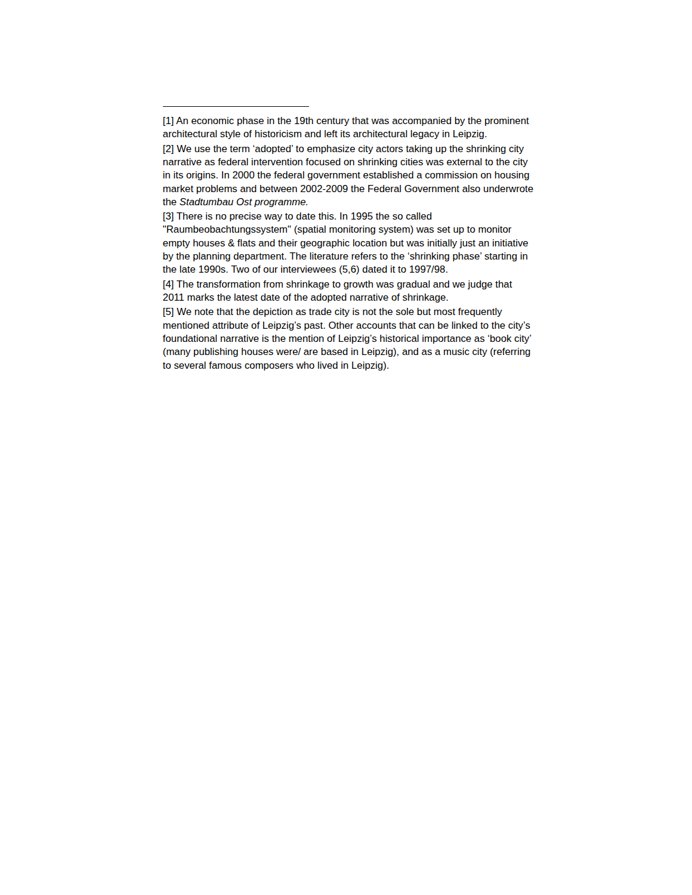[1] An economic phase in the 19th century that was accompanied by the prominent architectural style of historicism and left its architectural legacy in Leipzig.
[2] We use the term ‘adopted’ to emphasize city actors taking up the shrinking city narrative as federal intervention focused on shrinking cities was external to the city in its origins. In 2000 the federal government established a commission on housing market problems and between 2002-2009 the Federal Government also underwrote the Stadtumbau Ost programme.
[3] There is no precise way to date this. In 1995 the so called "Raumbeobachtungssystem" (spatial monitoring system) was set up to monitor empty houses & flats and their geographic location but was initially just an initiative by the planning department. The literature refers to the ‘shrinking phase’ starting in the late 1990s. Two of our interviewees (5,6) dated it to 1997/98.
[4] The transformation from shrinkage to growth was gradual and we judge that 2011 marks the latest date of the adopted narrative of shrinkage.
[5] We note that the depiction as trade city is not the sole but most frequently mentioned attribute of Leipzig’s past. Other accounts that can be linked to the city’s foundational narrative is the mention of Leipzig’s historical importance as ‘book city’ (many publishing houses were/ are based in Leipzig), and as a music city (referring to several famous composers who lived in Leipzig).